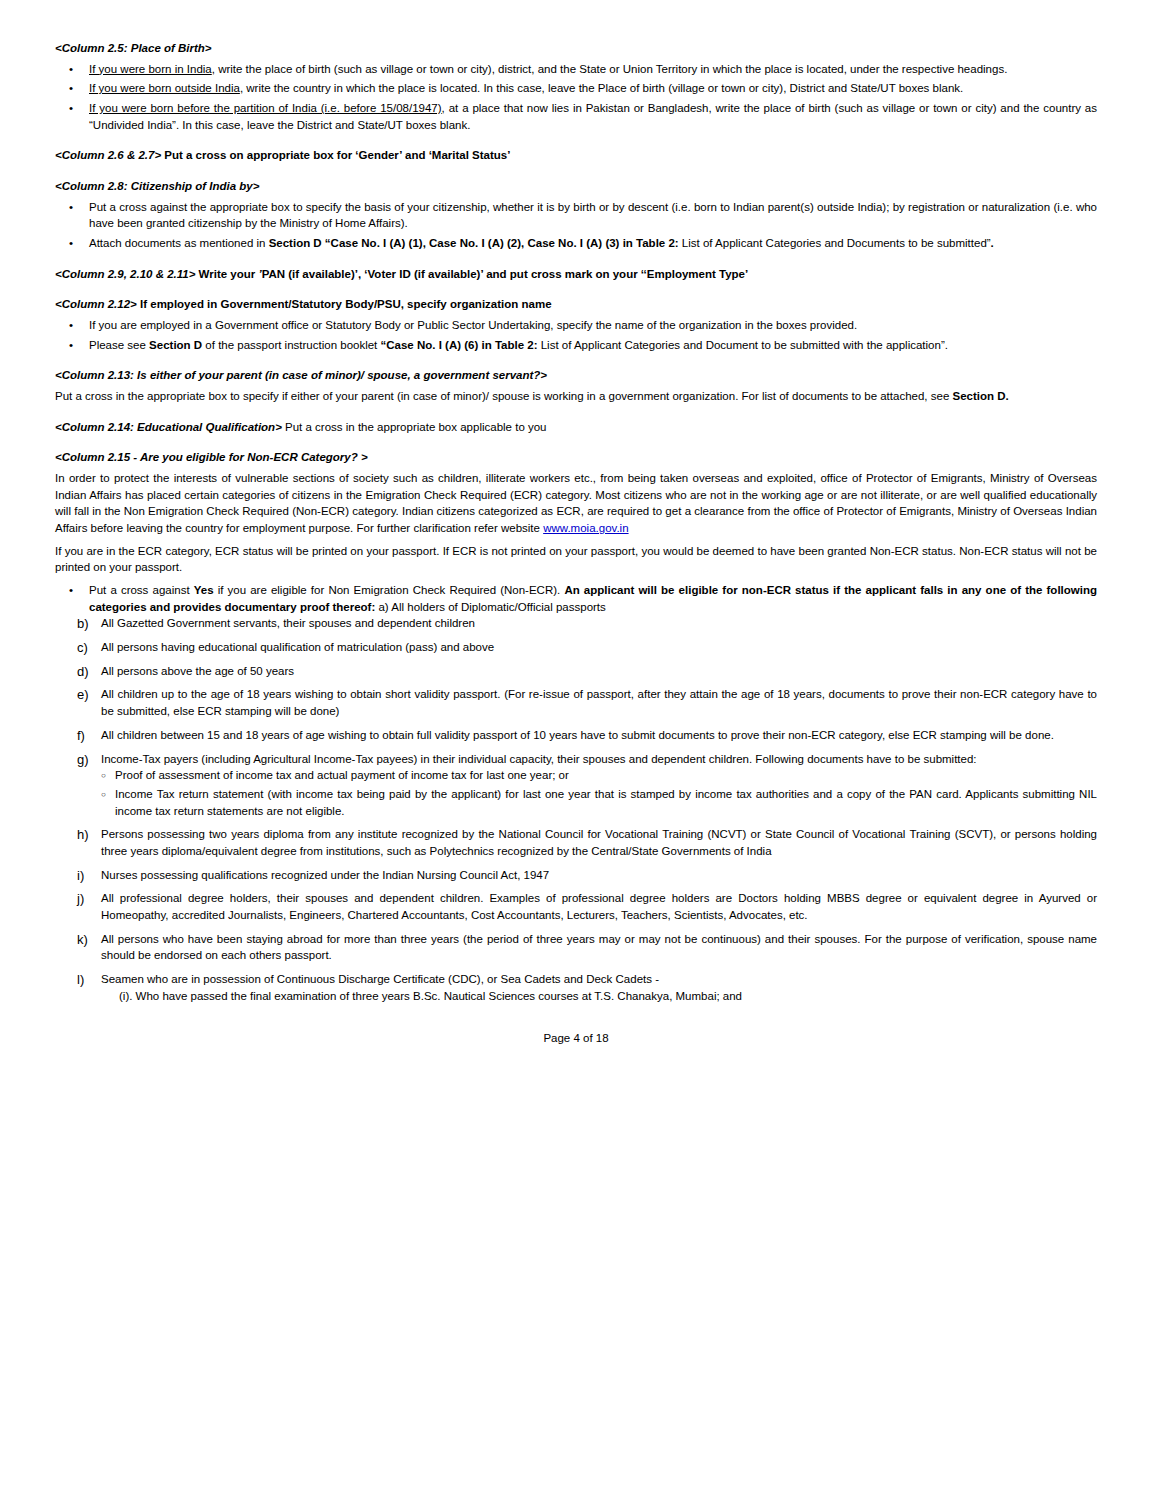<Column 2.5: Place of Birth>
If you were born in India, write the place of birth (such as village or town or city), district, and the State or Union Territory in which the place is located, under the respective headings.
If you were born outside India, write the country in which the place is located. In this case, leave the Place of birth (village or town or city), District and State/UT boxes blank.
If you were born before the partition of India (i.e. before 15/08/1947), at a place that now lies in Pakistan or Bangladesh, write the place of birth (such as village or town or city) and the country as “Undivided India”. In this case, leave the District and State/UT boxes blank.
<Column 2.6 & 2.7> Put a cross on appropriate box for ‘Gender’ and ‘Marital Status’
<Column 2.8: Citizenship of India by>
Put a cross against the appropriate box to specify the basis of your citizenship, whether it is by birth or by descent (i.e. born to Indian parent(s) outside India); by registration or naturalization (i.e. who have been granted citizenship by the Ministry of Home Affairs).
Attach documents as mentioned in Section D “Case No. I (A) (1), Case No. I (A) (2), Case No. I (A) (3) in Table 2: List of Applicant Categories and Documents to be submitted”.
<Column 2.9, 2.10 & 2.11> Write your ’PAN (if available)’, ‘Voter ID (if available)’ and put cross mark on your ‘‘Employment Type’
<Column 2.12> If employed in Government/Statutory Body/PSU, specify organization name
If you are employed in a Government office or Statutory Body or Public Sector Undertaking, specify the name of the organization in the boxes provided.
Please see Section D of the passport instruction booklet “Case No. I (A) (6) in Table 2: List of Applicant Categories and Document to be submitted with the application”.
<Column 2.13: Is either of your parent (in case of minor)/ spouse, a government servant?>
Put a cross in the appropriate box to specify if either of your parent (in case of minor)/ spouse is working in a government organization. For list of documents to be attached, see Section D.
<Column 2.14: Educational Qualification> Put a cross in the appropriate box applicable to you
<Column 2.15 - Are you eligible for Non-ECR Category? >
In order to protect the interests of vulnerable sections of society such as children, illiterate workers etc., from being taken overseas and exploited, office of Protector of Emigrants, Ministry of Overseas Indian Affairs has placed certain categories of citizens in the Emigration Check Required (ECR) category. Most citizens who are not in the working age or are not illiterate, or are well qualified educationally will fall in the Non Emigration Check Required (Non-ECR) category. Indian citizens categorized as ECR, are required to get a clearance from the office of Protector of Emigrants, Ministry of Overseas Indian Affairs before leaving the country for employment purpose. For further clarification refer website www.moia.gov.in
If you are in the ECR category, ECR status will be printed on your passport. If ECR is not printed on your passport, you would be deemed to have been granted Non-ECR status. Non-ECR status will not be printed on your passport.
Put a cross against Yes if you are eligible for Non Emigration Check Required (Non-ECR). An applicant will be eligible for non-ECR status if the applicant falls in any one of the following categories and provides documentary proof thereof: a) All holders of Diplomatic/Official passports
b) All Gazetted Government servants, their spouses and dependent children
c) All persons having educational qualification of matriculation (pass) and above
d) All persons above the age of 50 years
e) All children up to the age of 18 years wishing to obtain short validity passport. (For re-issue of passport, after they attain the age of 18 years, documents to prove their non-ECR category have to be submitted, else ECR stamping will be done)
f) All children between 15 and 18 years of age wishing to obtain full validity passport of 10 years have to submit documents to prove their non-ECR category, else ECR stamping will be done.
g) Income-Tax payers (including Agricultural Income-Tax payees) in their individual capacity, their spouses and dependent children. Following documents have to be submitted:
Proof of assessment of income tax and actual payment of income tax for last one year; or
Income Tax return statement (with income tax being paid by the applicant) for last one year that is stamped by income tax authorities and a copy of the PAN card. Applicants submitting NIL income tax return statements are not eligible.
h) Persons possessing two years diploma from any institute recognized by the National Council for Vocational Training (NCVT) or State Council of Vocational Training (SCVT), or persons holding three years diploma/equivalent degree from institutions, such as Polytechnics recognized by the Central/State Governments of India
i) Nurses possessing qualifications recognized under the Indian Nursing Council Act, 1947
j) All professional degree holders, their spouses and dependent children. Examples of professional degree holders are Doctors holding MBBS degree or equivalent degree in Ayurved or Homeopathy, accredited Journalists, Engineers, Chartered Accountants, Cost Accountants, Lecturers, Teachers, Scientists, Advocates, etc.
k) All persons who have been staying abroad for more than three years (the period of three years may or may not be continuous) and their spouses. For the purpose of verification, spouse name should be endorsed on each others passport.
l) Seamen who are in possession of Continuous Discharge Certificate (CDC), or Sea Cadets and Deck Cadets -
(i). Who have passed the final examination of three years B.Sc. Nautical Sciences courses at T.S. Chanakya, Mumbai; and
Page 4 of 18